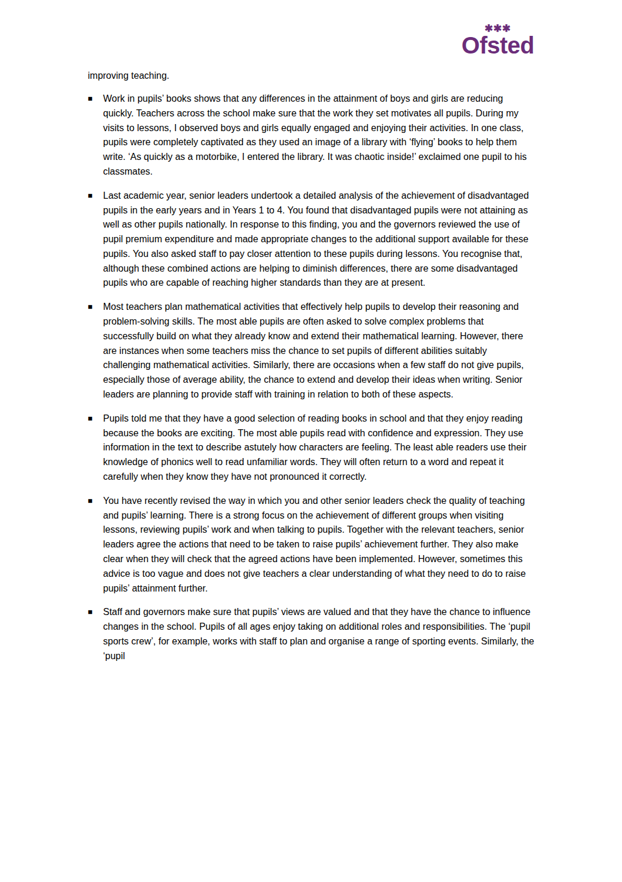✱✱✱
Ofsted
improving teaching.
Work in pupils’ books shows that any differences in the attainment of boys and girls are reducing quickly. Teachers across the school make sure that the work they set motivates all pupils. During my visits to lessons, I observed boys and girls equally engaged and enjoying their activities. In one class, pupils were completely captivated as they used an image of a library with ‘flying’ books to help them write. ‘As quickly as a motorbike, I entered the library. It was chaotic inside!’ exclaimed one pupil to his classmates.
Last academic year, senior leaders undertook a detailed analysis of the achievement of disadvantaged pupils in the early years and in Years 1 to 4. You found that disadvantaged pupils were not attaining as well as other pupils nationally. In response to this finding, you and the governors reviewed the use of pupil premium expenditure and made appropriate changes to the additional support available for these pupils. You also asked staff to pay closer attention to these pupils during lessons. You recognise that, although these combined actions are helping to diminish differences, there are some disadvantaged pupils who are capable of reaching higher standards than they are at present.
Most teachers plan mathematical activities that effectively help pupils to develop their reasoning and problem-solving skills. The most able pupils are often asked to solve complex problems that successfully build on what they already know and extend their mathematical learning. However, there are instances when some teachers miss the chance to set pupils of different abilities suitably challenging mathematical activities. Similarly, there are occasions when a few staff do not give pupils, especially those of average ability, the chance to extend and develop their ideas when writing. Senior leaders are planning to provide staff with training in relation to both of these aspects.
Pupils told me that they have a good selection of reading books in school and that they enjoy reading because the books are exciting. The most able pupils read with confidence and expression. They use information in the text to describe astutely how characters are feeling. The least able readers use their knowledge of phonics well to read unfamiliar words. They will often return to a word and repeat it carefully when they know they have not pronounced it correctly.
You have recently revised the way in which you and other senior leaders check the quality of teaching and pupils’ learning. There is a strong focus on the achievement of different groups when visiting lessons, reviewing pupils’ work and when talking to pupils. Together with the relevant teachers, senior leaders agree the actions that need to be taken to raise pupils’ achievement further. They also make clear when they will check that the agreed actions have been implemented. However, sometimes this advice is too vague and does not give teachers a clear understanding of what they need to do to raise pupils’ attainment further.
Staff and governors make sure that pupils’ views are valued and that they have the chance to influence changes in the school. Pupils of all ages enjoy taking on additional roles and responsibilities. The ‘pupil sports crew’, for example, works with staff to plan and organise a range of sporting events. Similarly, the ‘pupil